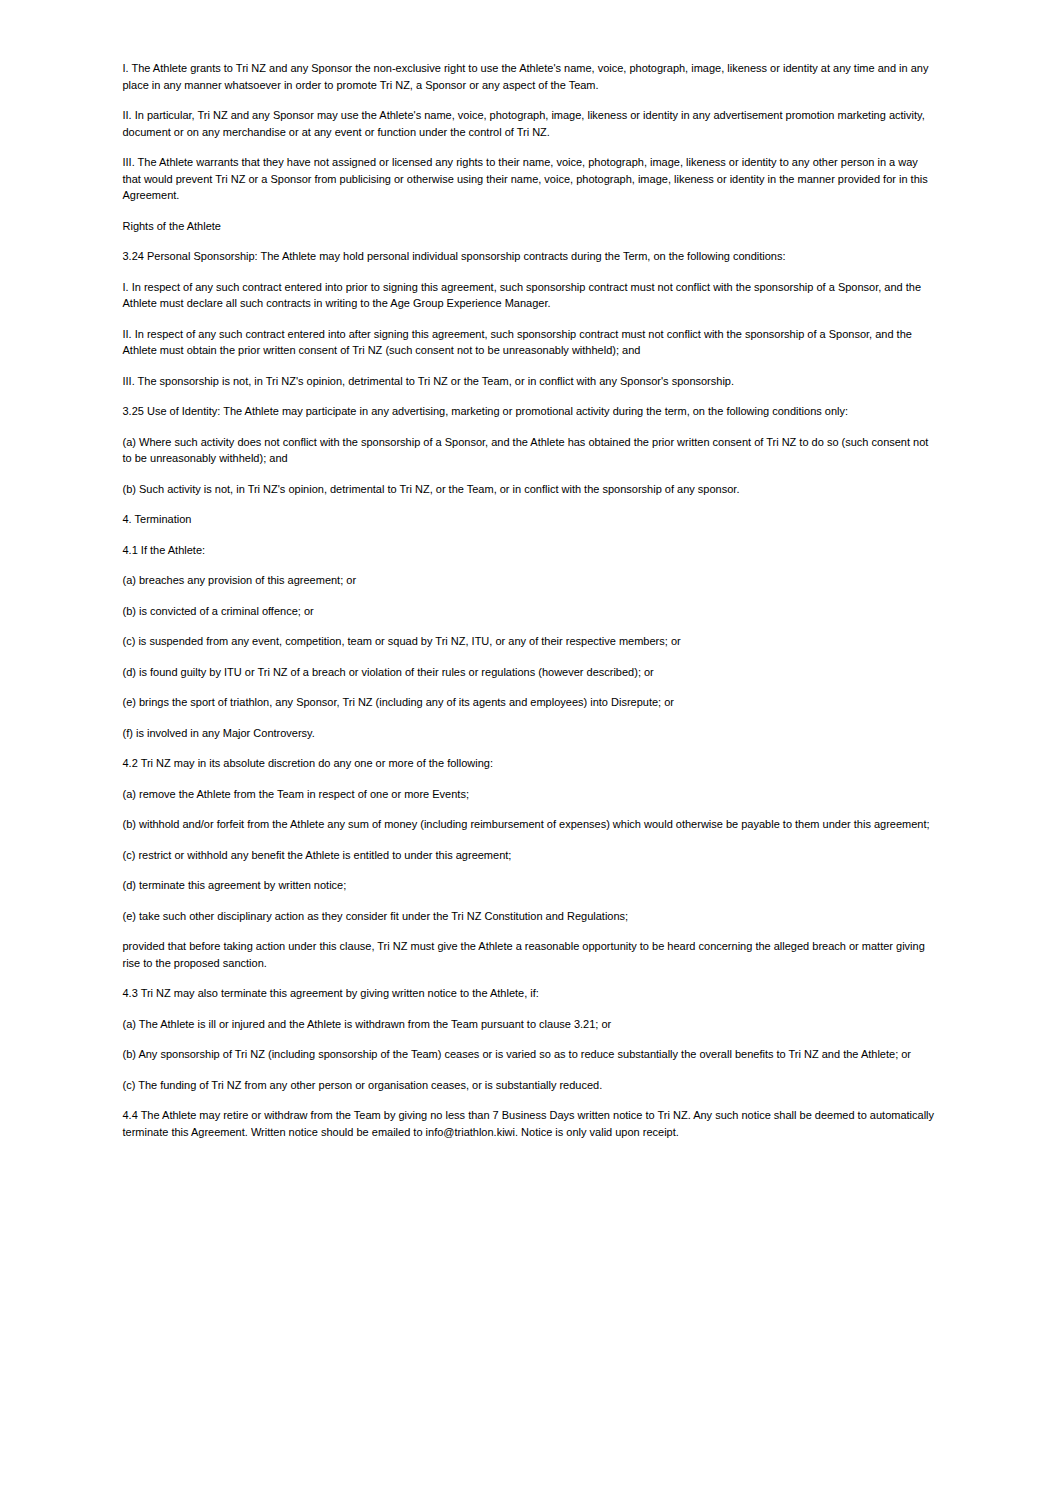I. The Athlete grants to Tri NZ and any Sponsor the non-exclusive right to use the Athlete's name, voice, photograph, image, likeness or identity at any time and in any place in any manner whatsoever in order to promote Tri NZ, a Sponsor or any aspect of the Team.
II. In particular, Tri NZ and any Sponsor may use the Athlete's name, voice, photograph, image, likeness or identity in any advertisement promotion marketing activity, document or on any merchandise or at any event or function under the control of Tri NZ.
III. The Athlete warrants that they have not assigned or licensed any rights to their name, voice, photograph, image, likeness or identity to any other person in a way that would prevent Tri NZ or a Sponsor from publicising or otherwise using their name, voice, photograph, image, likeness or identity in the manner provided for in this Agreement.
Rights of the Athlete
3.24 Personal Sponsorship: The Athlete may hold personal individual sponsorship contracts during the Term, on the following conditions:
I. In respect of any such contract entered into prior to signing this agreement, such sponsorship contract must not conflict with the sponsorship of a Sponsor, and the Athlete must declare all such contracts in writing to the Age Group Experience Manager.
II. In respect of any such contract entered into after signing this agreement, such sponsorship contract must not conflict with the sponsorship of a Sponsor, and the Athlete must obtain the prior written consent of Tri NZ (such consent not to be unreasonably withheld); and
III. The sponsorship is not, in Tri NZ's opinion, detrimental to Tri NZ or the Team, or in conflict with any Sponsor's sponsorship.
3.25 Use of Identity: The Athlete may participate in any advertising, marketing or promotional activity during the term, on the following conditions only:
(a) Where such activity does not conflict with the sponsorship of a Sponsor, and the Athlete has obtained the prior written consent of Tri NZ to do so (such consent not to be unreasonably withheld); and
(b) Such activity is not, in Tri NZ's opinion, detrimental to Tri NZ, or the Team, or in conflict with the sponsorship of any sponsor.
4. Termination
4.1 If the Athlete:
(a) breaches any provision of this agreement; or
(b) is convicted of a criminal offence; or
(c) is suspended from any event, competition, team or squad by Tri NZ, ITU, or any of their respective members; or
(d) is found guilty by ITU or Tri NZ of a breach or violation of their rules or regulations (however described); or
(e) brings the sport of triathlon, any Sponsor, Tri NZ (including any of its agents and employees) into Disrepute; or
(f) is involved in any Major Controversy.
4.2 Tri NZ may in its absolute discretion do any one or more of the following:
(a) remove the Athlete from the Team in respect of one or more Events;
(b) withhold and/or forfeit from the Athlete any sum of money (including reimbursement of expenses) which would otherwise be payable to them under this agreement;
(c) restrict or withhold any benefit the Athlete is entitled to under this agreement;
(d) terminate this agreement by written notice;
(e) take such other disciplinary action as they consider fit under the Tri NZ Constitution and Regulations;
provided that before taking action under this clause, Tri NZ must give the Athlete a reasonable opportunity to be heard concerning the alleged breach or matter giving rise to the proposed sanction.
4.3 Tri NZ may also terminate this agreement by giving written notice to the Athlete, if:
(a) The Athlete is ill or injured and the Athlete is withdrawn from the Team pursuant to clause 3.21; or
(b) Any sponsorship of Tri NZ (including sponsorship of the Team) ceases or is varied so as to reduce substantially the overall benefits to Tri NZ and the Athlete; or
(c) The funding of Tri NZ from any other person or organisation ceases, or is substantially reduced.
4.4 The Athlete may retire or withdraw from the Team by giving no less than 7 Business Days written notice to Tri NZ. Any such notice shall be deemed to automatically terminate this Agreement. Written notice should be emailed to info@triathlon.kiwi. Notice is only valid upon receipt.